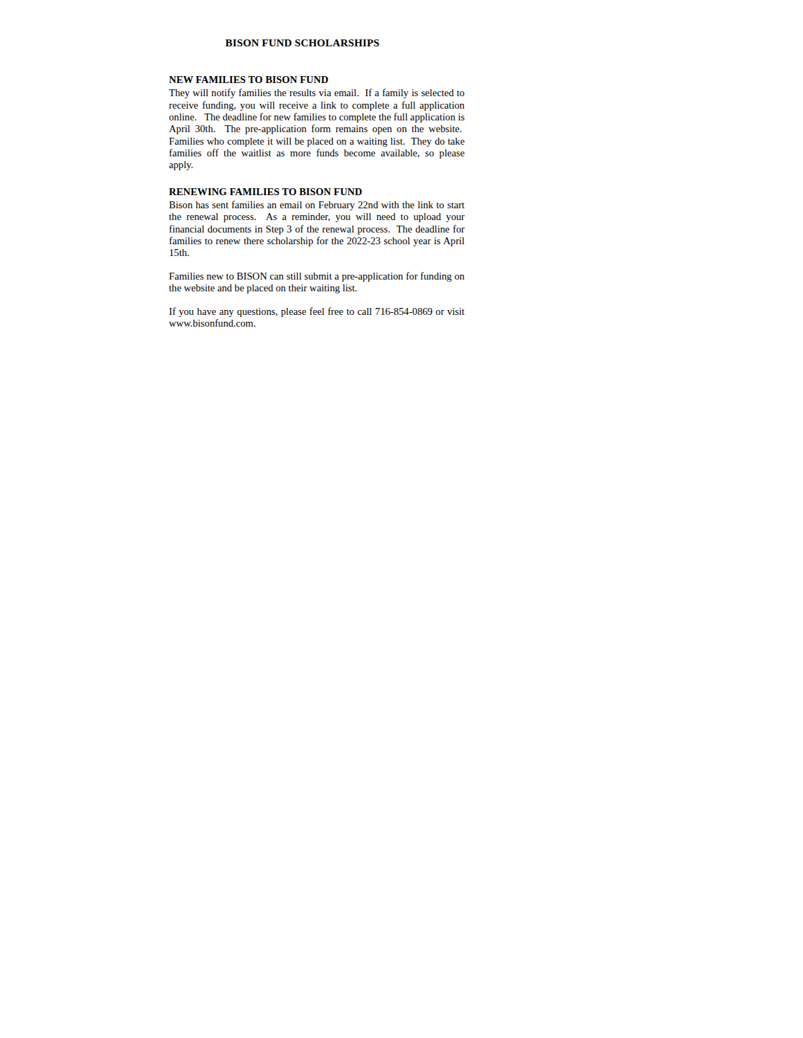BISON FUND SCHOLARSHIPS
NEW FAMILIES TO BISON FUND
They will notify families the results via email. If a family is selected to receive funding, you will receive a link to complete a full application online. The deadline for new families to complete the full application is April 30th. The pre-application form remains open on the website. Families who complete it will be placed on a waiting list. They do take families off the waitlist as more funds become available, so please apply.
RENEWING FAMILIES TO BISON FUND
Bison has sent families an email on February 22nd with the link to start the renewal process. As a reminder, you will need to upload your financial documents in Step 3 of the renewal process. The deadline for families to renew there scholarship for the 2022-23 school year is April 15th.
Families new to BISON can still submit a pre-application for funding on the website and be placed on their waiting list.
If you have any questions, please feel free to call 716-854-0869 or visit www.bisonfund.com.